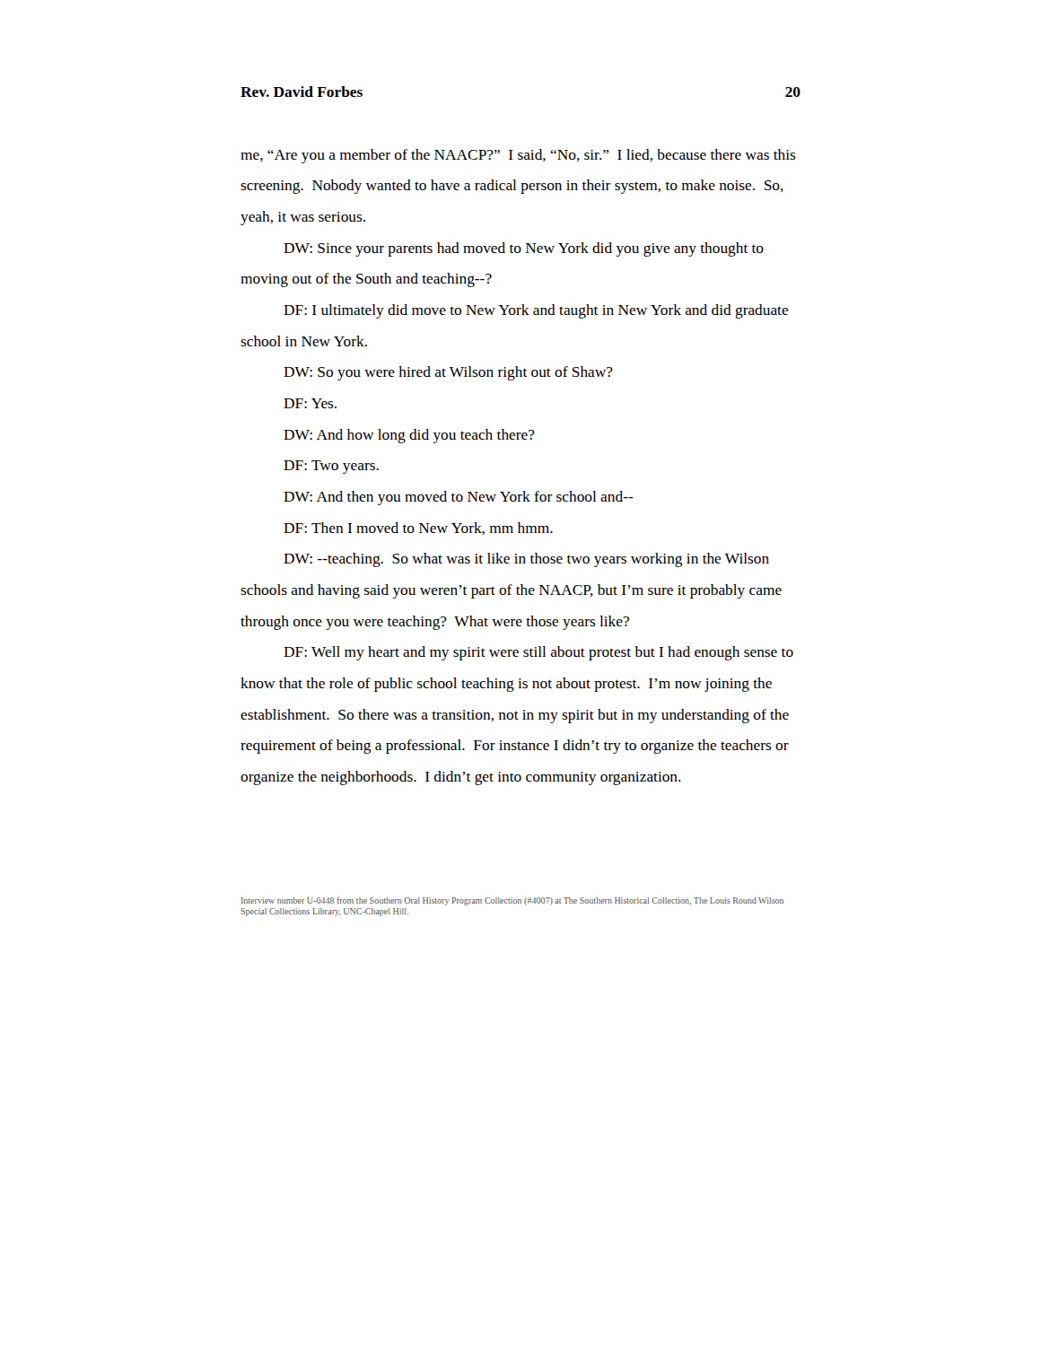Rev. David Forbes 20
me, “Are you a member of the NAACP?” I said, “No, sir.” I lied, because there was this screening. Nobody wanted to have a radical person in their system, to make noise. So, yeah, it was serious.
DW: Since your parents had moved to New York did you give any thought to moving out of the South and teaching--?
DF: I ultimately did move to New York and taught in New York and did graduate school in New York.
DW: So you were hired at Wilson right out of Shaw?
DF: Yes.
DW: And how long did you teach there?
DF: Two years.
DW: And then you moved to New York for school and--
DF: Then I moved to New York, mm hmm.
DW: --teaching. So what was it like in those two years working in the Wilson schools and having said you weren’t part of the NAACP, but I’m sure it probably came through once you were teaching? What were those years like?
DF: Well my heart and my spirit were still about protest but I had enough sense to know that the role of public school teaching is not about protest. I’m now joining the establishment. So there was a transition, not in my spirit but in my understanding of the requirement of being a professional. For instance I didn’t try to organize the teachers or organize the neighborhoods. I didn’t get into community organization.
Interview number U-0448 from the Southern Oral History Program Collection (#4007) at The Southern Historical Collection, The Louis Round Wilson Special Collections Library, UNC-Chapel Hill.